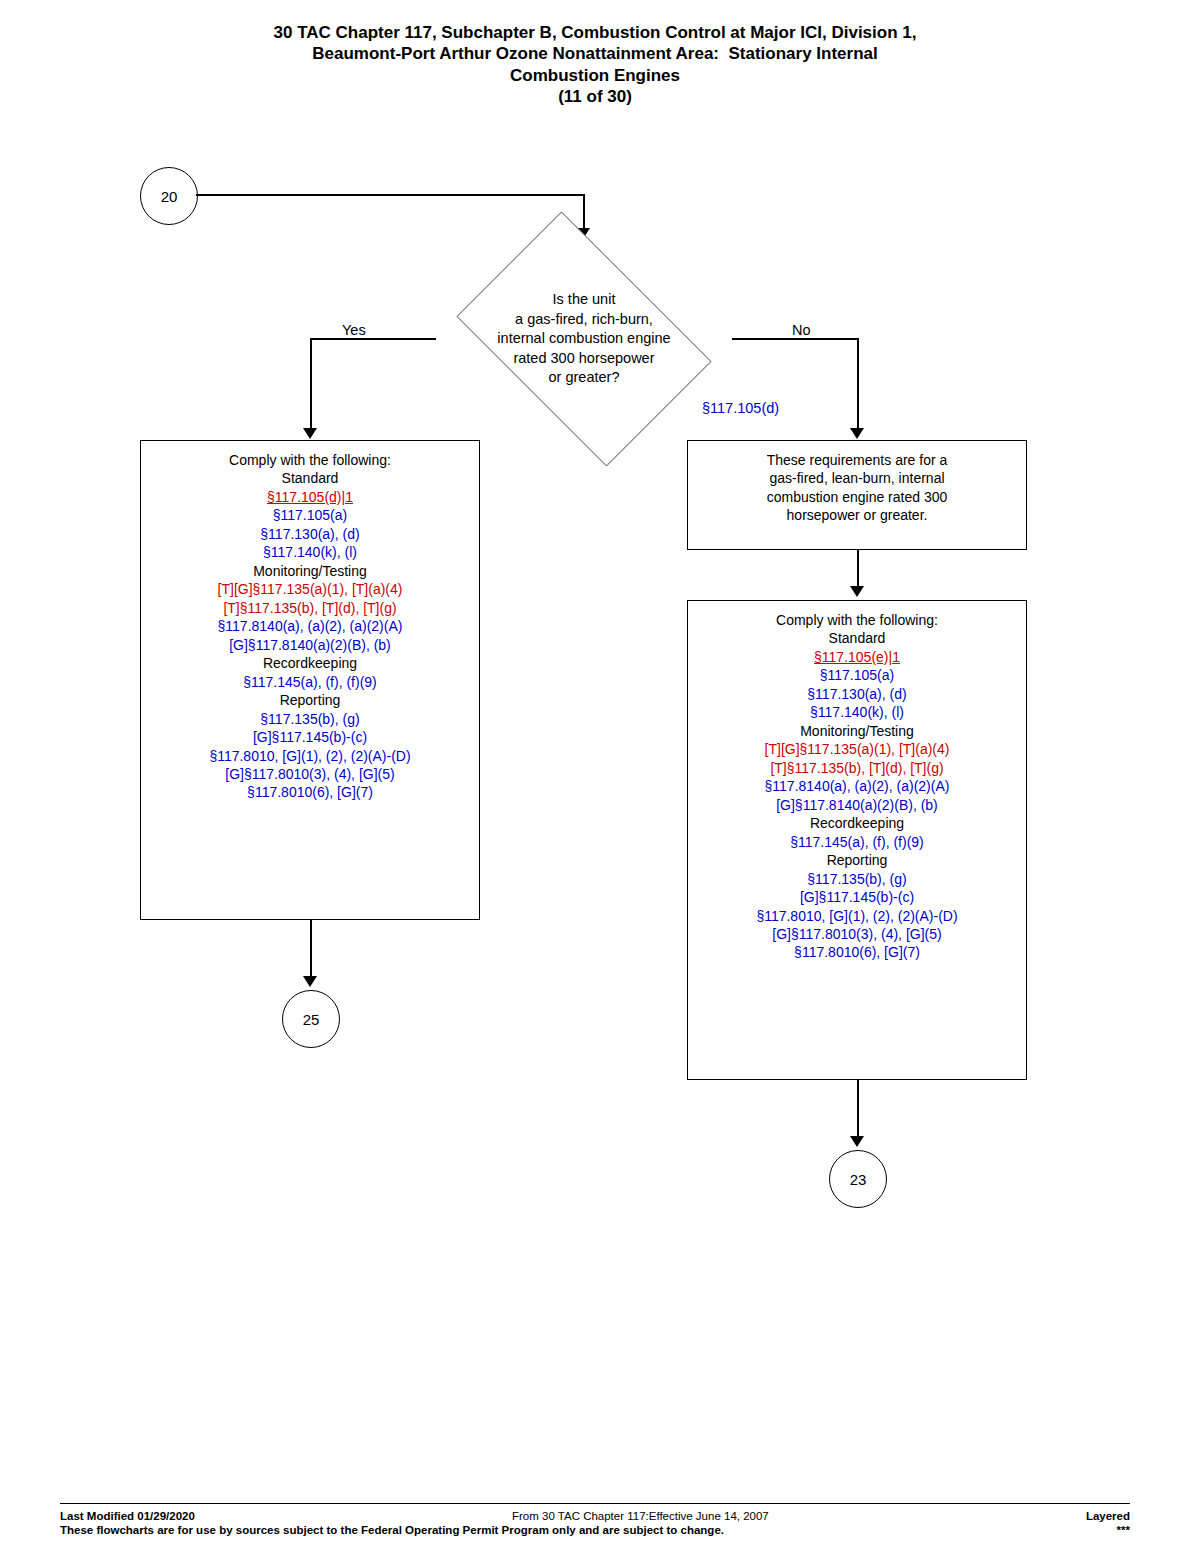30 TAC Chapter 117, Subchapter B, Combustion Control at Major ICI, Division 1, Beaumont-Port Arthur Ozone Nonattainment Area: Stationary Internal Combustion Engines (11 of 30)
20
Is the unit
a gas-fired, rich-burn,
internal combustion engine
rated 300 horsepower
or greater?
Yes
No
§117.105(d)
Comply with the following:
Standard
§117.105(d)|1
§117.105(a)
§117.130(a), (d)
§117.140(k), (l)
Monitoring/Testing
[T][G]§117.135(a)(1), [T](a)(4)
[T]§117.135(b), [T](d), [T](g)
§117.8140(a), (a)(2), (a)(2)(A)
[G]§117.8140(a)(2)(B), (b)
Recordkeeping
§117.145(a), (f), (f)(9)
Reporting
§117.135(b), (g)
[G]§117.145(b)-(c)
§117.8010, [G](1), (2), (2)(A)-(D)
[G]§117.8010(3), (4), [G](5)
§117.8010(6), [G](7)
25
These requirements are for a
gas-fired, lean-burn, internal
combustion engine rated 300
horsepower or greater.
Comply with the following:
Standard
§117.105(e)|1
§117.105(a)
§117.130(a), (d)
§117.140(k), (l)
Monitoring/Testing
[T][G]§117.135(a)(1), [T](a)(4)
[T]§117.135(b), [T](d), [T](g)
§117.8140(a), (a)(2), (a)(2)(A)
[G]§117.8140(a)(2)(B), (b)
Recordkeeping
§117.145(a), (f), (f)(9)
Reporting
§117.135(b), (g)
[G]§117.145(b)-(c)
§117.8010, [G](1), (2), (2)(A)-(D)
[G]§117.8010(3), (4), [G](5)
§117.8010(6), [G](7)
23
Last Modified 01/29/2020 From 30 TAC Chapter 117:Effective June 14, 2007 Layered
These flowcharts are for use by sources subject to the Federal Operating Permit Program only and are subject to change. ***